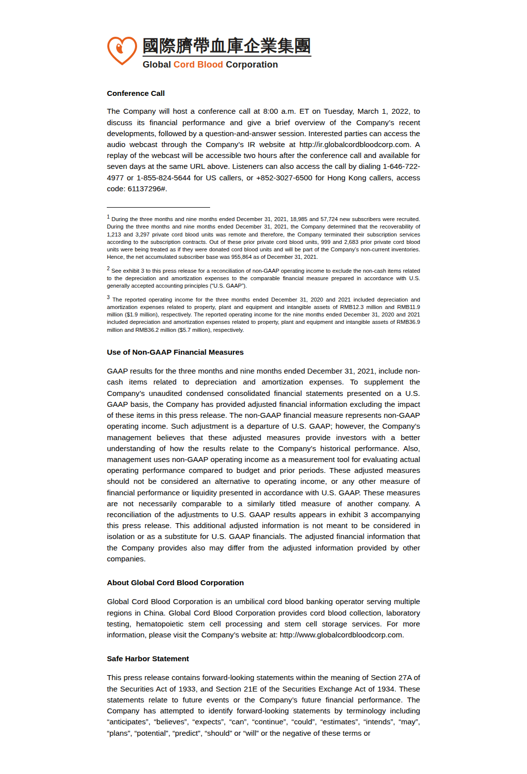國際臍帶血庫企業集團
Global Cord Blood Corporation
Conference Call
The Company will host a conference call at 8:00 a.m. ET on Tuesday, March 1, 2022, to discuss its financial performance and give a brief overview of the Company’s recent developments, followed by a question-and-answer session. Interested parties can access the audio webcast through the Company’s IR website at http://ir.globalcordbloodcorp.com. A replay of the webcast will be accessible two hours after the conference call and available for seven days at the same URL above. Listeners can also access the call by dialing 1-646-722-4977 or 1-855-824-5644 for US callers, or +852-3027-6500 for Hong Kong callers, access code: 61137296#.
1 During the three months and nine months ended December 31, 2021, 18,985 and 57,724 new subscribers were recruited. During the three months and nine months ended December 31, 2021, the Company determined that the recoverability of 1,213 and 3,297 private cord blood units was remote and therefore, the Company terminated their subscription services according to the subscription contracts. Out of these prior private cord blood units, 999 and 2,683 prior private cord blood units were being treated as if they were donated cord blood units and will be part of the Company’s non-current inventories. Hence, the net accumulated subscriber base was 955,864 as of December 31, 2021.
2 See exhibit 3 to this press release for a reconciliation of non-GAAP operating income to exclude the non-cash items related to the depreciation and amortization expenses to the comparable financial measure prepared in accordance with U.S. generally accepted accounting principles (“U.S. GAAP”).
3 The reported operating income for the three months ended December 31, 2020 and 2021 included depreciation and amortization expenses related to property, plant and equipment and intangible assets of RMB12.3 million and RMB11.9 million ($1.9 million), respectively. The reported operating income for the nine months ended December 31, 2020 and 2021 included depreciation and amortization expenses related to property, plant and equipment and intangible assets of RMB36.9 million and RMB36.2 million ($5.7 million), respectively.
Use of Non-GAAP Financial Measures
GAAP results for the three months and nine months ended December 31, 2021, include non-cash items related to depreciation and amortization expenses. To supplement the Company’s unaudited condensed consolidated financial statements presented on a U.S. GAAP basis, the Company has provided adjusted financial information excluding the impact of these items in this press release. The non-GAAP financial measure represents non-GAAP operating income. Such adjustment is a departure of U.S. GAAP; however, the Company’s management believes that these adjusted measures provide investors with a better understanding of how the results relate to the Company’s historical performance. Also, management uses non-GAAP operating income as a measurement tool for evaluating actual operating performance compared to budget and prior periods. These adjusted measures should not be considered an alternative to operating income, or any other measure of financial performance or liquidity presented in accordance with U.S. GAAP. These measures are not necessarily comparable to a similarly titled measure of another company. A reconciliation of the adjustments to U.S. GAAP results appears in exhibit 3 accompanying this press release. This additional adjusted information is not meant to be considered in isolation or as a substitute for U.S. GAAP financials. The adjusted financial information that the Company provides also may differ from the adjusted information provided by other companies.
About Global Cord Blood Corporation
Global Cord Blood Corporation is an umbilical cord blood banking operator serving multiple regions in China. Global Cord Blood Corporation provides cord blood collection, laboratory testing, hematopoietic stem cell processing and stem cell storage services. For more information, please visit the Company’s website at: http://www.globalcordbloodcorp.com.
Safe Harbor Statement
This press release contains forward-looking statements within the meaning of Section 27A of the Securities Act of 1933, and Section 21E of the Securities Exchange Act of 1934. These statements relate to future events or the Company’s future financial performance. The Company has attempted to identify forward-looking statements by terminology including “anticipates”, “believes”, “expects”, “can”, “continue”, “could”, “estimates”, “intends”, “may”, “plans”, “potential”, “predict”, “should” or “will” or the negative of these terms or